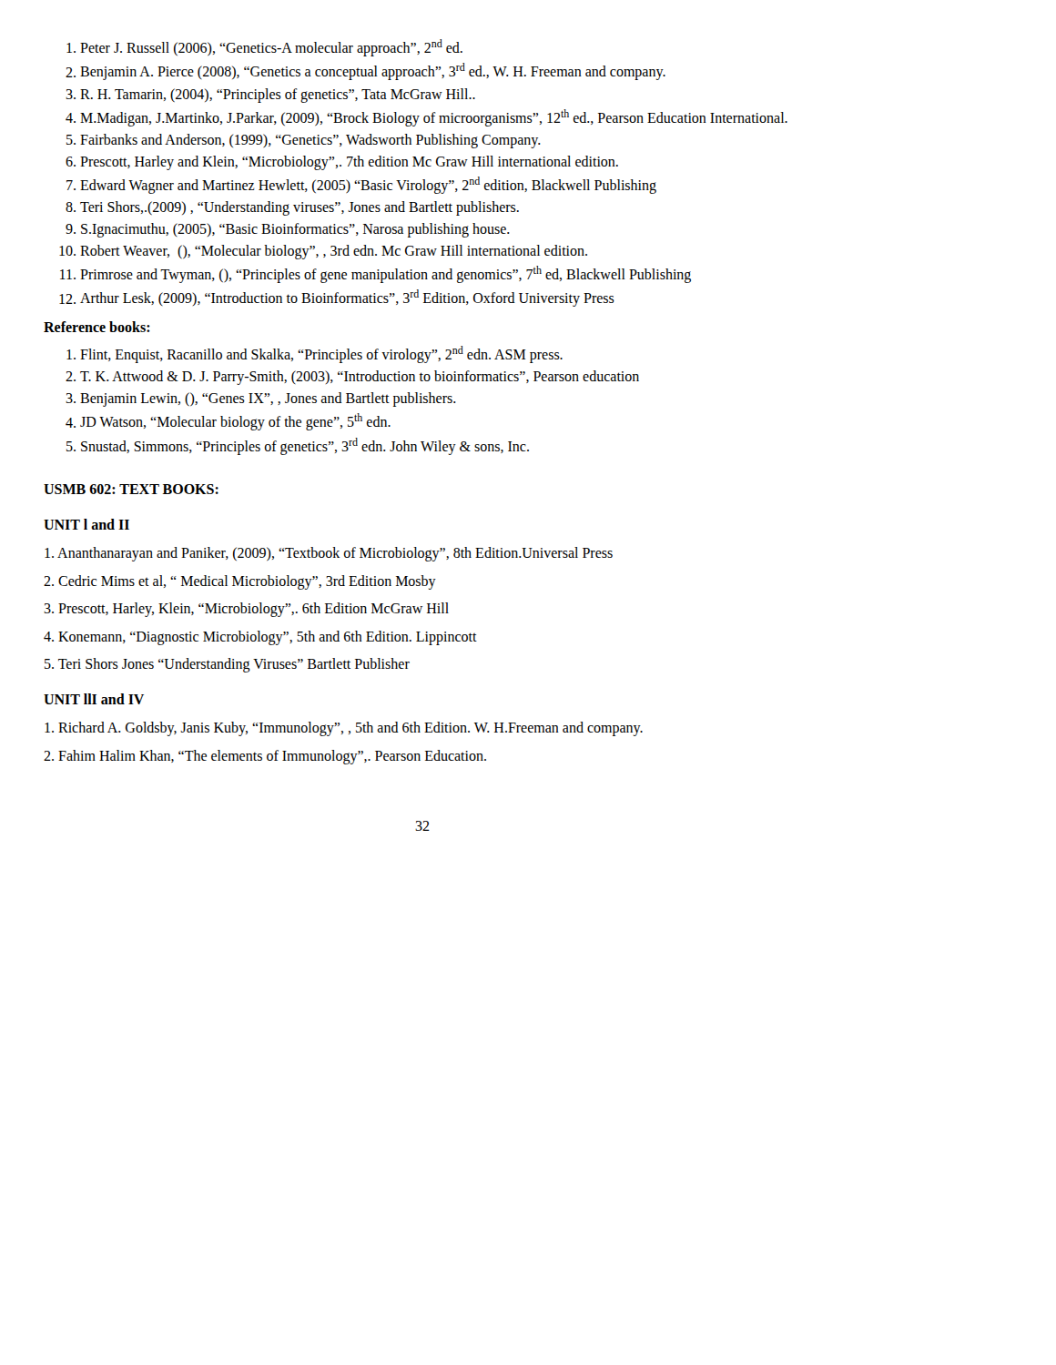Peter J. Russell (2006), “Genetics-A molecular approach”, 2nd ed.
Benjamin A. Pierce (2008), “Genetics a conceptual approach”, 3rd ed., W. H. Freeman and company.
R. H. Tamarin, (2004), “Principles of genetics”, Tata McGraw Hill..
M.Madigan, J.Martinko, J.Parkar, (2009), “Brock Biology of microorganisms”, 12th ed., Pearson Education International.
Fairbanks and Anderson, (1999), “Genetics”, Wadsworth Publishing Company.
Prescott, Harley and Klein, “Microbiology”,. 7th edition Mc Graw Hill international edition.
Edward Wagner and Martinez Hewlett, (2005) “Basic Virology”, 2nd edition, Blackwell Publishing
Teri Shors,.(2009) , “Understanding viruses”, Jones and Bartlett publishers.
S.Ignacimuthu, (2005), “Basic Bioinformatics”, Narosa publishing house.
Robert Weaver, (), “Molecular biology”, , 3rd edn. Mc Graw Hill international edition.
Primrose and Twyman, (), “Principles of gene manipulation and genomics”, 7th ed, Blackwell Publishing
Arthur Lesk, (2009), “Introduction to Bioinformatics”, 3rd Edition, Oxford University Press
Reference books:
Flint, Enquist, Racanillo and Skalka, “Principles of virology”, 2nd edn. ASM press.
T. K. Attwood & D. J. Parry-Smith, (2003), “Introduction to bioinformatics”, Pearson education
Benjamin Lewin, (), “Genes IX”, , Jones and Bartlett publishers.
JD Watson, “Molecular biology of the gene”, 5th edn.
Snustad, Simmons, “Principles of genetics”, 3rd edn. John Wiley & sons, Inc.
USMB 602: TEXT BOOKS:
UNIT l and II
1. Ananthanarayan and Paniker, (2009), “Textbook of Microbiology”, 8th Edition.Universal Press
2. Cedric Mims et al, “ Medical Microbiology”, 3rd Edition Mosby
3. Prescott, Harley, Klein, “Microbiology”,. 6th Edition McGraw Hill
4. Konemann, “Diagnostic Microbiology”, 5th and 6th Edition. Lippincott
5. Teri Shors Jones “Understanding Viruses” Bartlett Publisher
UNIT llI and IV
1. Richard A. Goldsby, Janis Kuby, “Immunology”, , 5th and 6th Edition. W. H.Freeman and company.
2. Fahim Halim Khan, “The elements of Immunology”,. Pearson Education.
32